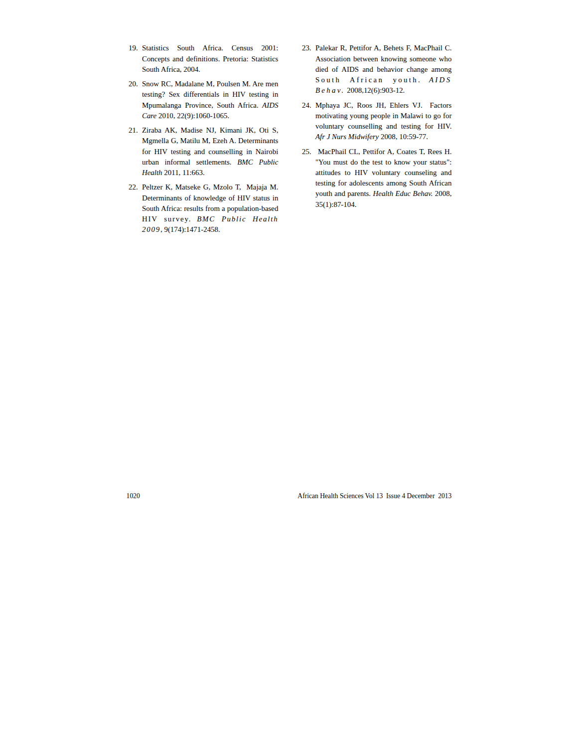19. Statistics South Africa. Census 2001: Concepts and definitions. Pretoria: Statistics South Africa, 2004.
20. Snow RC, Madalane M, Poulsen M. Are men testing? Sex differentials in HIV testing in Mpumalanga Province, South Africa. AIDS Care 2010, 22(9):1060-1065.
21. Ziraba AK, Madise NJ, Kimani JK, Oti S, Mgmella G, Matilu M, Ezeh A. Determinants for HIV testing and counselling in Nairobi urban informal settlements. BMC Public Health 2011, 11:663.
22. Peltzer K, Matseke G, Mzolo T, Majaja M. Determinants of knowledge of HIV status in South Africa: results from a population-based HIV survey. BMC Public Health 2009, 9(174):1471-2458.
23. Palekar R, Pettifor A, Behets F, MacPhail C. Association between knowing someone who died of AIDS and behavior change among South African youth. AIDS Behav. 2008,12(6):903-12.
24. Mphaya JC, Roos JH, Ehlers VJ. Factors motivating young people in Malawi to go for voluntary counselling and testing for HIV. Afr J Nurs Midwifery 2008, 10:59-77.
25. MacPhail CL, Pettifor A, Coates T, Rees H. "You must do the test to know your status": attitudes to HIV voluntary counseling and testing for adolescents among South African youth and parents. Health Educ Behav. 2008, 35(1):87-104.
1020
African Health Sciences Vol 13 Issue 4 December 2013